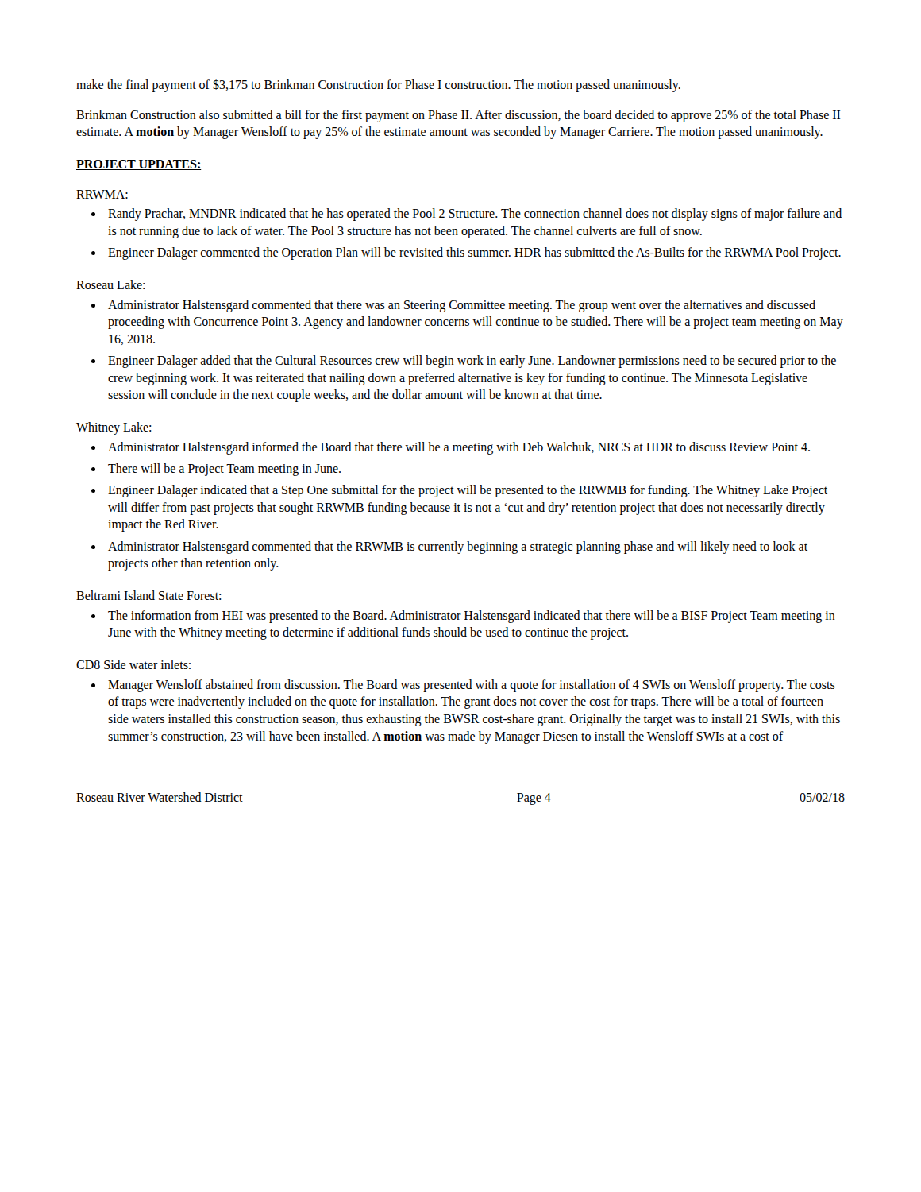make the final payment of $3,175 to Brinkman Construction for Phase I construction. The motion passed unanimously.
Brinkman Construction also submitted a bill for the first payment on Phase II. After discussion, the board decided to approve 25% of the total Phase II estimate. A motion by Manager Wensloff to pay 25% of the estimate amount was seconded by Manager Carriere. The motion passed unanimously.
PROJECT UPDATES:
RRWMA:
Randy Prachar, MNDNR indicated that he has operated the Pool 2 Structure. The connection channel does not display signs of major failure and is not running due to lack of water. The Pool 3 structure has not been operated. The channel culverts are full of snow.
Engineer Dalager commented the Operation Plan will be revisited this summer. HDR has submitted the As-Builts for the RRWMA Pool Project.
Roseau Lake:
Administrator Halstensgard commented that there was an Steering Committee meeting. The group went over the alternatives and discussed proceeding with Concurrence Point 3. Agency and landowner concerns will continue to be studied. There will be a project team meeting on May 16, 2018.
Engineer Dalager added that the Cultural Resources crew will begin work in early June. Landowner permissions need to be secured prior to the crew beginning work. It was reiterated that nailing down a preferred alternative is key for funding to continue. The Minnesota Legislative session will conclude in the next couple weeks, and the dollar amount will be known at that time.
Whitney Lake:
Administrator Halstensgard informed the Board that there will be a meeting with Deb Walchuk, NRCS at HDR to discuss Review Point 4.
There will be a Project Team meeting in June.
Engineer Dalager indicated that a Step One submittal for the project will be presented to the RRWMB for funding. The Whitney Lake Project will differ from past projects that sought RRWMB funding because it is not a ‘cut and dry’ retention project that does not necessarily directly impact the Red River.
Administrator Halstensgard commented that the RRWMB is currently beginning a strategic planning phase and will likely need to look at projects other than retention only.
Beltrami Island State Forest:
The information from HEI was presented to the Board. Administrator Halstensgard indicated that there will be a BISF Project Team meeting in June with the Whitney meeting to determine if additional funds should be used to continue the project.
CD8 Side water inlets:
Manager Wensloff abstained from discussion. The Board was presented with a quote for installation of 4 SWIs on Wensloff property. The costs of traps were inadvertently included on the quote for installation. The grant does not cover the cost for traps. There will be a total of fourteen side waters installed this construction season, thus exhausting the BWSR cost-share grant. Originally the target was to install 21 SWIs, with this summer’s construction, 23 will have been installed. A motion was made by Manager Diesen to install the Wensloff SWIs at a cost of
Roseau River Watershed District
Page 4
05/02/18